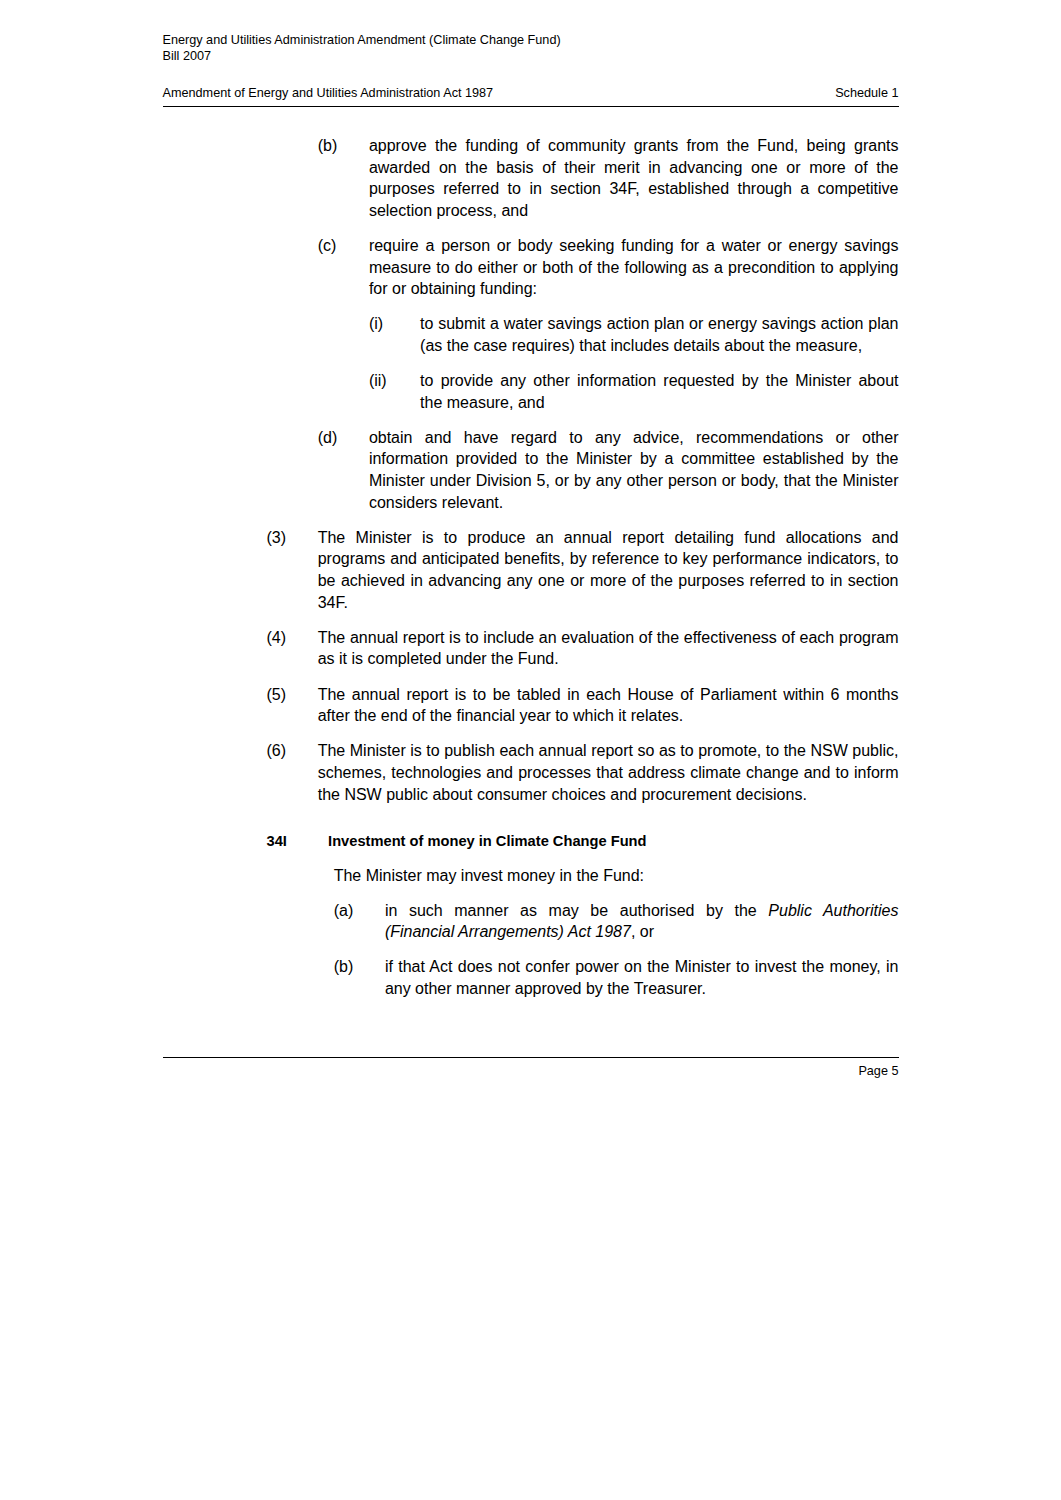Energy and Utilities Administration Amendment (Climate Change Fund)
Bill 2007
Amendment of Energy and Utilities Administration Act 1987
Schedule 1
(b)
approve the funding of community grants from the Fund, being grants awarded on the basis of their merit in advancing one or more of the purposes referred to in section 34F, established through a competitive selection process, and
(c)
require a person or body seeking funding for a water or energy savings measure to do either or both of the following as a precondition to applying for or obtaining funding:
(i)
to submit a water savings action plan or energy savings action plan (as the case requires) that includes details about the measure,
(ii)
to provide any other information requested by the Minister about the measure, and
(d)
obtain and have regard to any advice, recommendations or other information provided to the Minister by a committee established by the Minister under Division 5, or by any other person or body, that the Minister considers relevant.
(3)
The Minister is to produce an annual report detailing fund allocations and programs and anticipated benefits, by reference to key performance indicators, to be achieved in advancing any one or more of the purposes referred to in section 34F.
(4)
The annual report is to include an evaluation of the effectiveness of each program as it is completed under the Fund.
(5)
The annual report is to be tabled in each House of Parliament within 6 months after the end of the financial year to which it relates.
(6)
The Minister is to publish each annual report so as to promote, to the NSW public, schemes, technologies and processes that address climate change and to inform the NSW public about consumer choices and procurement decisions.
34I Investment of money in Climate Change Fund
The Minister may invest money in the Fund:
(a)
in such manner as may be authorised by the Public Authorities (Financial Arrangements) Act 1987, or
(b)
if that Act does not confer power on the Minister to invest the money, in any other manner approved by the Treasurer.
Page 5